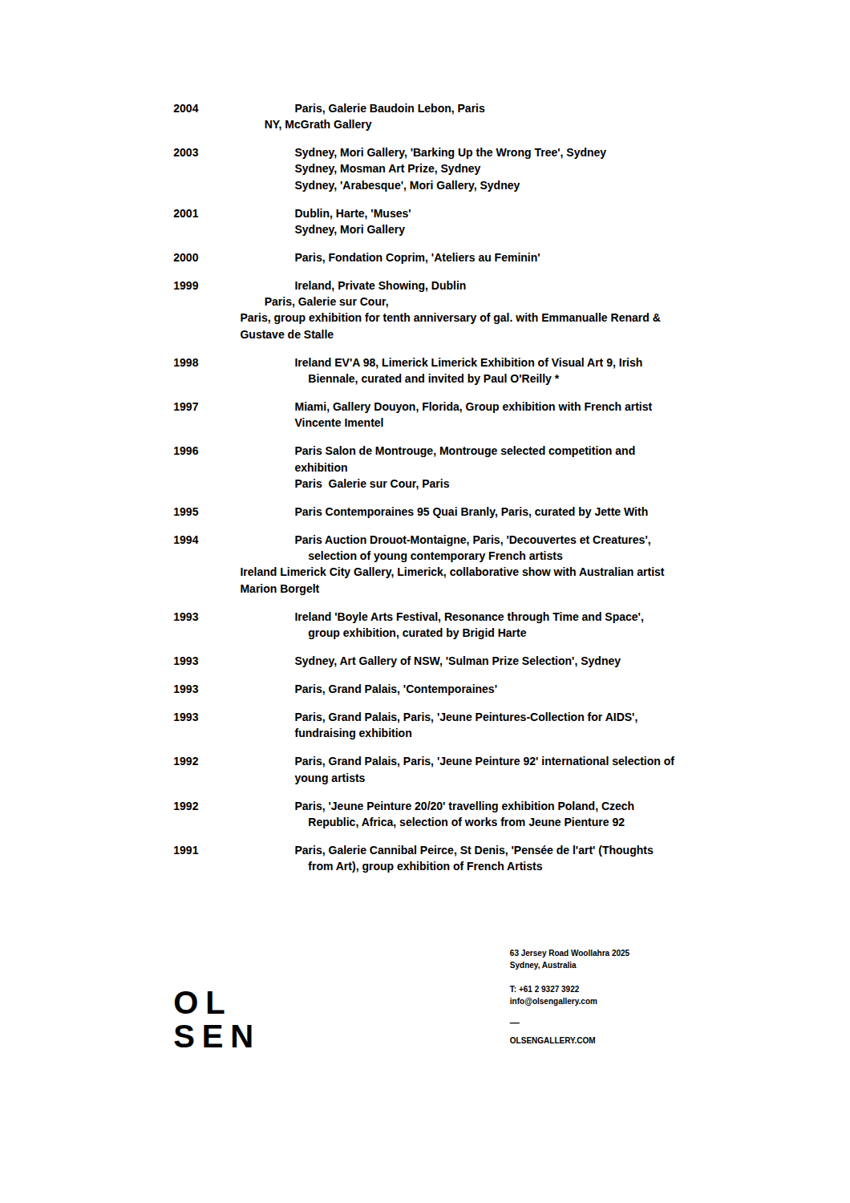| 2004 | | Paris, Galerie Baudoin Lebon, Paris NY, McGrath Gallery |
| 2003 | | Sydney, Mori Gallery, 'Barking Up the Wrong Tree', Sydney Sydney, Mosman Art Prize, Sydney Sydney, 'Arabesque', Mori Gallery, Sydney |
| 2001 | | Dublin, Harte, 'Muses' Sydney, Mori Gallery |
| 2000 | | Paris, Fondation Coprim, 'Ateliers au Feminin' |
| 1999 | | Ireland, Private Showing, Dublin Paris, Galerie sur Cour, Paris, group exhibition for tenth anniversary of gal. with Emmanualle Renard & Gustave de Stalle |
| 1998 | | Ireland EV'A 98, Limerick Limerick Exhibition of Visual Art 9, Irish Biennale, curated and invited by Paul O'Reilly * |
| 1997 | | Miami, Gallery Douyon, Florida, Group exhibition with French artist Vincente Imentel |
| 1996 | | Paris Salon de Montrouge, Montrouge selected competition and exhibition Paris Galerie sur Cour, Paris |
| 1995 | | Paris Contemporaines 95 Quai Branly, Paris, curated by Jette With |
| 1994 | | Paris Auction Drouot-Montaigne, Paris, 'Decouvertes et Creatures', selection of young contemporary French artists Ireland Limerick City Gallery, Limerick, collaborative show with Australian artist Marion Borgelt |
| 1993 | | Ireland 'Boyle Arts Festival, Resonance through Time and Space', group exhibition, curated by Brigid Harte |
| 1993 | | Sydney, Art Gallery of NSW, 'Sulman Prize Selection', Sydney |
| 1993 | | Paris, Grand Palais, 'Contemporaines' |
| 1993 | | Paris, Grand Palais, Paris, 'Jeune Peintures-Collection for AIDS', fundraising exhibition |
| 1992 | | Paris, Grand Palais, Paris, 'Jeune Peinture 92' international selection of young artists |
| 1992 | | Paris, 'Jeune Peinture 20/20' travelling exhibition Poland, Czech Republic, Africa, selection of works from Jeune Pienture 92 |
| 1991 | | Paris, Galerie Cannibal Peirce, St Denis, 'Pensée de l'art' (Thoughts from Art), group exhibition of French Artists |
OL
SEN
63 Jersey Road Woollahra 2025
Sydney, Australia
T: +61 2 9327 3922
info@olsengallery.com
—
OLSENGALLERY.COM